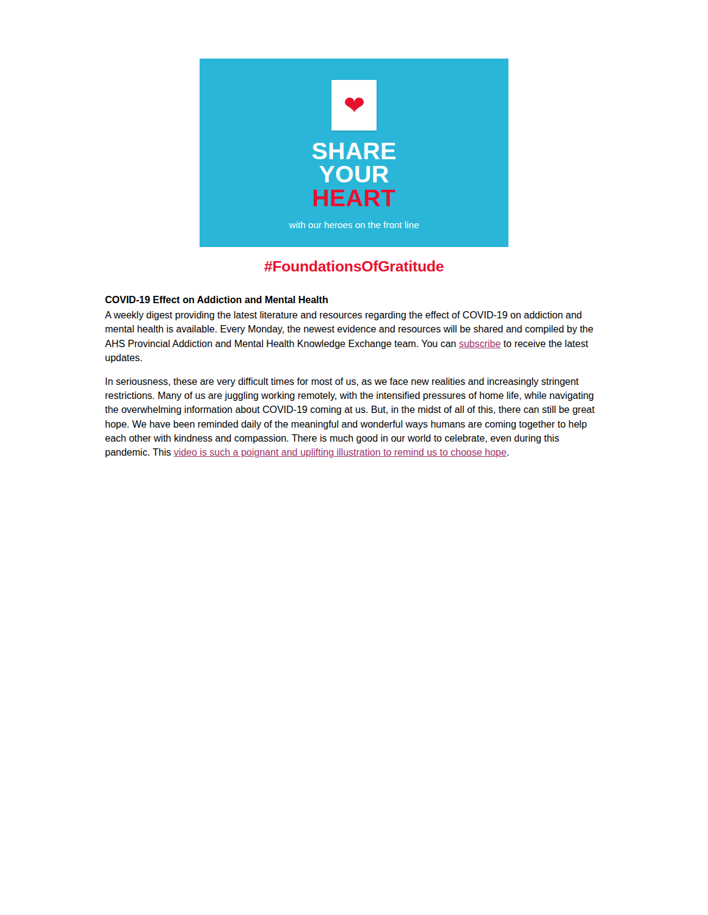❤
SHARE
YOUR
HEART
with our heroes on the front line
#FoundationsOfGratitude
COVID-19 Effect on Addiction and Mental Health
A weekly digest providing the latest literature and resources regarding the effect of COVID-19 on addiction and mental health is available. Every Monday, the newest evidence and resources will be shared and compiled by the AHS Provincial Addiction and Mental Health Knowledge Exchange team. You can subscribe to receive the latest updates.
In seriousness, these are very difficult times for most of us, as we face new realities and increasingly stringent restrictions. Many of us are juggling working remotely, with the intensified pressures of home life, while navigating the overwhelming information about COVID-19 coming at us. But, in the midst of all of this, there can still be great hope. We have been reminded daily of the meaningful and wonderful ways humans are coming together to help each other with kindness and compassion. There is much good in our world to celebrate, even during this pandemic. This video is such a poignant and uplifting illustration to remind us to choose hope.